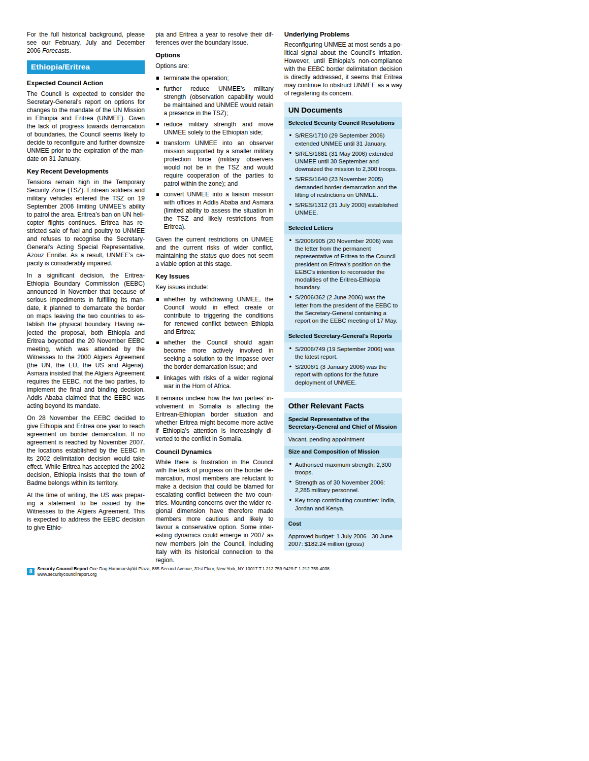For the full historical background, please see our February, July and December 2006 Forecasts.
Ethiopia/Eritrea
Expected Council Action
The Council is expected to consider the Secretary-General’s report on options for changes to the mandate of the UN Mission in Ethiopia and Eritrea (UNMEE). Given the lack of progress towards demarcation of boundaries, the Council seems likely to decide to reconfigure and further downsize UNMEE prior to the expiration of the mandate on 31 January.
Key Recent Developments
Tensions remain high in the Temporary Security Zone (TSZ). Eritrean soldiers and military vehicles entered the TSZ on 19 September 2006 limiting UNMEE’s ability to patrol the area. Eritrea’s ban on UN helicopter flights continues. Eritrea has restricted sale of fuel and poultry to UNMEE and refuses to recognise the Secretary-General’s Acting Special Representative, Azouz Ennifar. As a result, UNMEE’s capacity is considerably impaired.
In a significant decision, the Eritrea-Ethiopia Boundary Commission (EEBC) announced in November that because of serious impediments in fulfilling its mandate, it planned to demarcate the border on maps leaving the two countries to establish the physical boundary. Having rejected the proposal, both Ethiopia and Eritrea boycotted the 20 November EEBC meeting, which was attended by the Witnesses to the 2000 Algiers Agreement (the UN, the EU, the US and Algeria). Asmara insisted that the Algiers Agreement requires the EEBC, not the two parties, to implement the final and binding decision. Addis Ababa claimed that the EEBC was acting beyond its mandate.
On 28 November the EEBC decided to give Ethiopia and Eritrea one year to reach agreement on border demarcation. If no agreement is reached by November 2007, the locations established by the EEBC in its 2002 delimitation decision would take effect. While Eritrea has accepted the 2002 decision, Ethiopia insists that the town of Badme belongs within its territory.
At the time of writing, the US was preparing a statement to be issued by the Witnesses to the Algiers Agreement. This is expected to address the EEBC decision to give Ethio-
pia and Eritrea a year to resolve their differences over the boundary issue.
Options
Options are:
terminate the operation;
further reduce UNMEE’s military strength (observation capability would be maintained and UNMEE would retain a presence in the TSZ);
reduce military strength and move UNMEE solely to the Ethiopian side;
transform UNMEE into an observer mission supported by a smaller military protection force (military observers would not be in the TSZ and would require cooperation of the parties to patrol within the zone); and
convert UNMEE into a liaison mission with offices in Addis Ababa and Asmara (limited ability to assess the situation in the TSZ and likely restrictions from Eritrea).
Given the current restrictions on UNMEE and the current risks of wider conflict, maintaining the status quo does not seem a viable option at this stage.
Key Issues
Key issues include:
whether by withdrawing UNMEE, the Council would in effect create or contribute to triggering the conditions for renewed conflict between Ethiopia and Eritrea;
whether the Council should again become more actively involved in seeking a solution to the impasse over the border demarcation issue; and
linkages with risks of a wider regional war in the Horn of Africa.
It remains unclear how the two parties’ involvement in Somalia is affecting the Eritrean-Ethiopian border situation and whether Eritrea might become more active if Ethiopia’s attention is increasingly diverted to the conflict in Somalia.
Council Dynamics
While there is frustration in the Council with the lack of progress on the border demarcation, most members are reluctant to make a decision that could be blamed for escalating conflict between the two countries. Mounting concerns over the wider regional dimension have therefore made members more cautious and likely to favour a conservative option. Some interesting dynamics could emerge in 2007 as new members join the Council, including Italy with its historical connection to the region.
Underlying Problems
Reconfiguring UNMEE at most sends a political signal about the Council’s irritation. However, until Ethiopia’s non-compliance with the EEBC border delimitation decision is directly addressed, it seems that Eritrea may continue to obstruct UNMEE as a way of registering its concern.
UN Documents
Selected Security Council Resolutions
S/RES/1710 (29 September 2006) extended UNMEE until 31 January.
S/RES/1681 (31 May 2006) extended UNMEE until 30 September and downsized the mission to 2,300 troops.
S/RES/1640 (23 November 2005) demanded border demarcation and the lifting of restrictions on UNMEE.
S/RES/1312 (31 July 2000) established UNMEE.
Selected Letters
S/2006/905 (20 November 2006) was the letter from the permanent representative of Eritrea to the Council president on Eritrea’s position on the EEBC’s intention to reconsider the modalities of the Eritrea-Ethiopia boundary.
S/2006/362 (2 June 2006) was the letter from the president of the EEBC to the Secretary-General containing a report on the EEBC meeting of 17 May.
Selected Secretary-General’s Reports
S/2006/749 (19 September 2006) was the latest report.
S/2006/1 (3 January 2006) was the report with options for the future deployment of UNMEE.
Other Relevant Facts
Special Representative of the Secretary-General and Chief of Mission
Vacant, pending appointment
Size and Composition of Mission
Authorised maximum strength: 2,300 troops.
Strength as of 30 November 2006: 2,285 military personnel.
Key troop contributing countries: India, Jordan and Kenya.
Cost
Approved budget: 1 July 2006 - 30 June 2007: $182.24 million (gross)
8 Security Council Report One Dag Hammarskjöld Plaza, 885 Second Avenue, 31st Floor, New York, NY 10017 T:1 212 759 9429 F:1 212 759 4038 www.securitycouncilreport.org